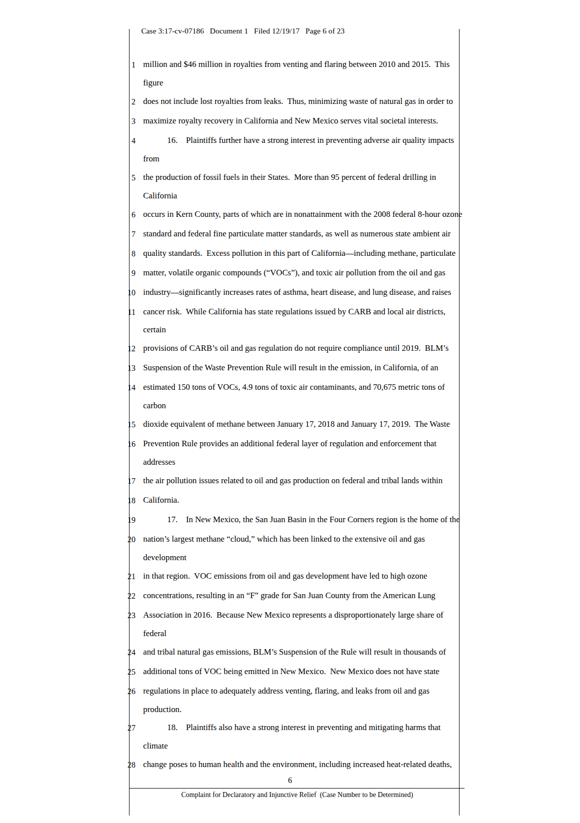Case 3:17-cv-07186 Document 1 Filed 12/19/17 Page 6 of 23
| 1 | million and $46 million in royalties from venting and flaring between 2010 and 2015. This figure |
| 2 | does not include lost royalties from leaks. Thus, minimizing waste of natural gas in order to |
| 3 | maximize royalty recovery in California and New Mexico serves vital societal interests. |
| 4 | 16. Plaintiffs further have a strong interest in preventing adverse air quality impacts from |
| 5 | the production of fossil fuels in their States. More than 95 percent of federal drilling in California |
| 6 | occurs in Kern County, parts of which are in nonattainment with the 2008 federal 8-hour ozone |
| 7 | standard and federal fine particulate matter standards, as well as numerous state ambient air |
| 8 | quality standards. Excess pollution in this part of California—including methane, particulate |
| 9 | matter, volatile organic compounds (“VOCs”), and toxic air pollution from the oil and gas |
| 10 | industry—significantly increases rates of asthma, heart disease, and lung disease, and raises |
| 11 | cancer risk. While California has state regulations issued by CARB and local air districts, certain |
| 12 | provisions of CARB’s oil and gas regulation do not require compliance until 2019. BLM’s |
| 13 | Suspension of the Waste Prevention Rule will result in the emission, in California, of an |
| 14 | estimated 150 tons of VOCs, 4.9 tons of toxic air contaminants, and 70,675 metric tons of carbon |
| 15 | dioxide equivalent of methane between January 17, 2018 and January 17, 2019. The Waste |
| 16 | Prevention Rule provides an additional federal layer of regulation and enforcement that addresses |
| 17 | the air pollution issues related to oil and gas production on federal and tribal lands within |
| 18 | California. |
| 19 | 17. In New Mexico, the San Juan Basin in the Four Corners region is the home of the |
| 20 | nation’s largest methane “cloud,” which has been linked to the extensive oil and gas development |
| 21 | in that region. VOC emissions from oil and gas development have led to high ozone |
| 22 | concentrations, resulting in an “F” grade for San Juan County from the American Lung |
| 23 | Association in 2016. Because New Mexico represents a disproportionately large share of federal |
| 24 | and tribal natural gas emissions, BLM’s Suspension of the Rule will result in thousands of |
| 25 | additional tons of VOC being emitted in New Mexico. New Mexico does not have state |
| 26 | regulations in place to adequately address venting, flaring, and leaks from oil and gas production. |
| 27 | 18. Plaintiffs also have a strong interest in preventing and mitigating harms that climate |
| 28 | change poses to human health and the environment, including increased heat-related deaths, |
6
Complaint for Declaratory and Injunctive Relief (Case Number to be Determined)